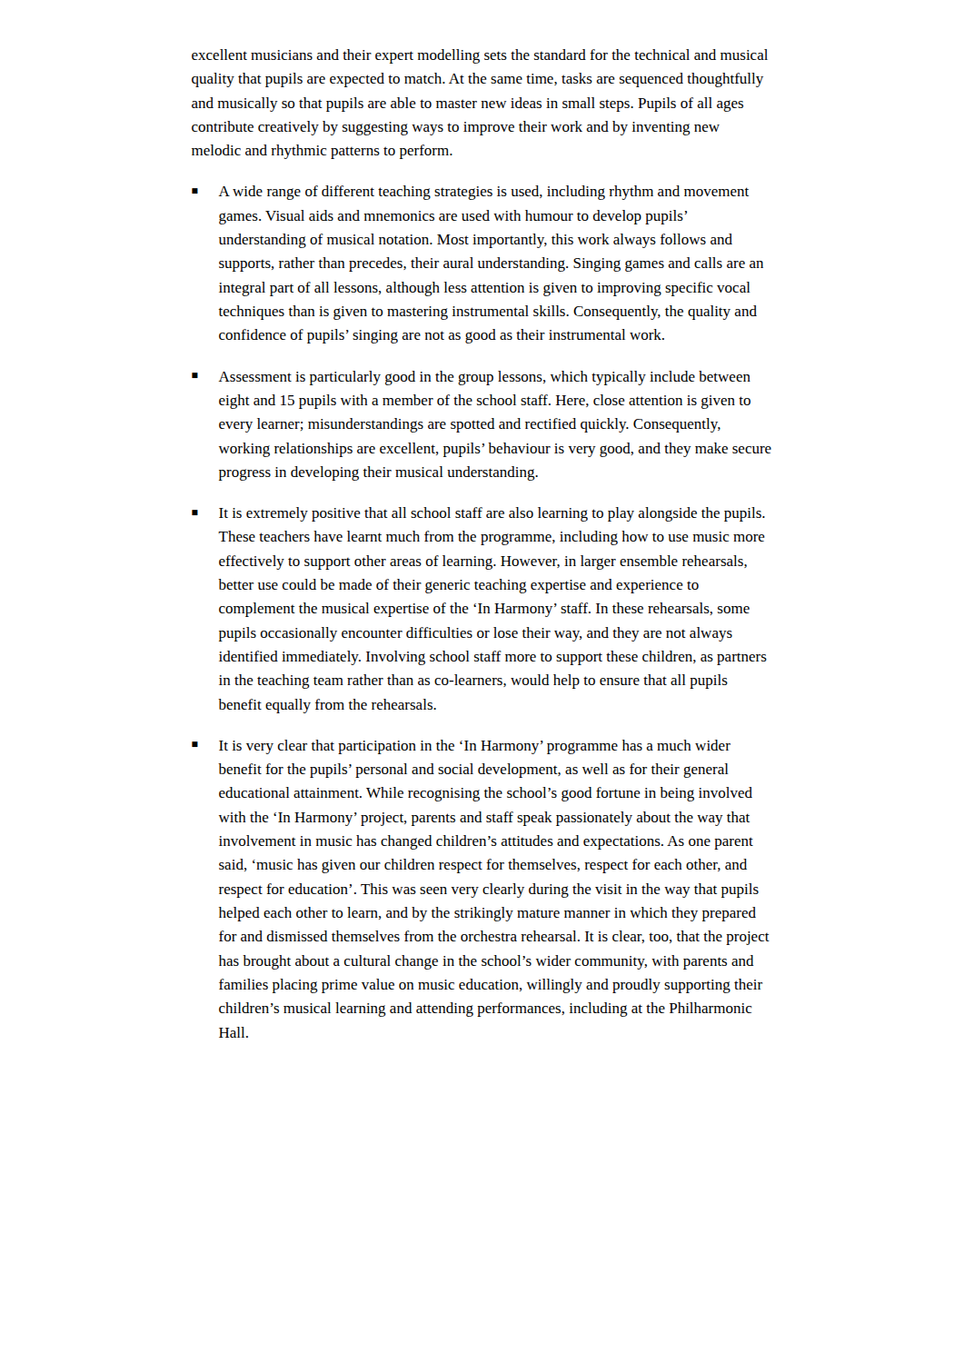excellent musicians and their expert modelling sets the standard for the technical and musical quality that pupils are expected to match. At the same time, tasks are sequenced thoughtfully and musically so that pupils are able to master new ideas in small steps. Pupils of all ages contribute creatively by suggesting ways to improve their work and by inventing new melodic and rhythmic patterns to perform.
A wide range of different teaching strategies is used, including rhythm and movement games. Visual aids and mnemonics are used with humour to develop pupils’ understanding of musical notation. Most importantly, this work always follows and supports, rather than precedes, their aural understanding. Singing games and calls are an integral part of all lessons, although less attention is given to improving specific vocal techniques than is given to mastering instrumental skills. Consequently, the quality and confidence of pupils’ singing are not as good as their instrumental work.
Assessment is particularly good in the group lessons, which typically include between eight and 15 pupils with a member of the school staff. Here, close attention is given to every learner; misunderstandings are spotted and rectified quickly. Consequently, working relationships are excellent, pupils’ behaviour is very good, and they make secure progress in developing their musical understanding.
It is extremely positive that all school staff are also learning to play alongside the pupils. These teachers have learnt much from the programme, including how to use music more effectively to support other areas of learning. However, in larger ensemble rehearsals, better use could be made of their generic teaching expertise and experience to complement the musical expertise of the ‘In Harmony’ staff. In these rehearsals, some pupils occasionally encounter difficulties or lose their way, and they are not always identified immediately. Involving school staff more to support these children, as partners in the teaching team rather than as co-learners, would help to ensure that all pupils benefit equally from the rehearsals.
It is very clear that participation in the ‘In Harmony’ programme has a much wider benefit for the pupils’ personal and social development, as well as for their general educational attainment. While recognising the school’s good fortune in being involved with the ‘In Harmony’ project, parents and staff speak passionately about the way that involvement in music has changed children’s attitudes and expectations. As one parent said, ‘music has given our children respect for themselves, respect for each other, and respect for education’. This was seen very clearly during the visit in the way that pupils helped each other to learn, and by the strikingly mature manner in which they prepared for and dismissed themselves from the orchestra rehearsal. It is clear, too, that the project has brought about a cultural change in the school’s wider community, with parents and families placing prime value on music education, willingly and proudly supporting their children’s musical learning and attending performances, including at the Philharmonic Hall.